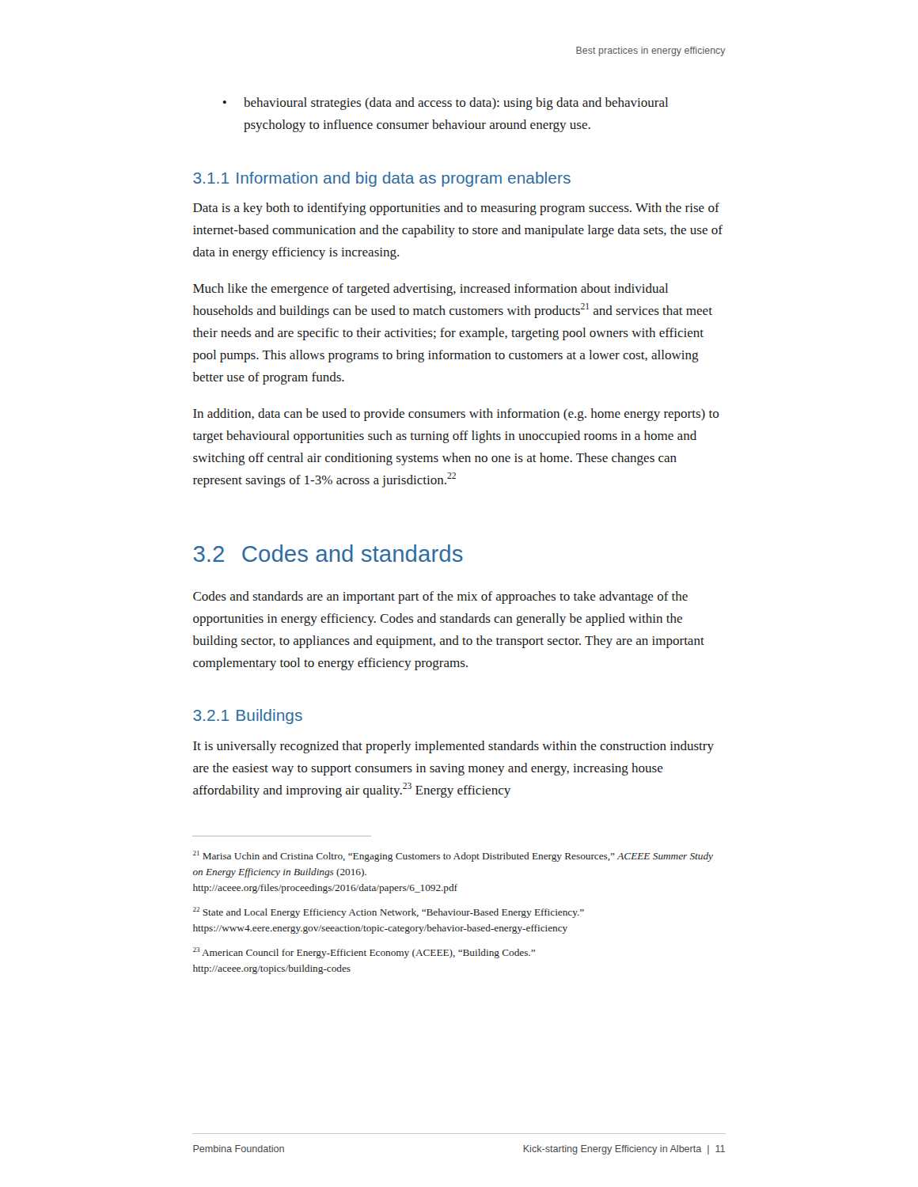Best practices in energy efficiency
behavioural strategies (data and access to data): using big data and behavioural psychology to influence consumer behaviour around energy use.
3.1.1 Information and big data as program enablers
Data is a key both to identifying opportunities and to measuring program success. With the rise of internet-based communication and the capability to store and manipulate large data sets, the use of data in energy efficiency is increasing.
Much like the emergence of targeted advertising, increased information about individual households and buildings can be used to match customers with products21 and services that meet their needs and are specific to their activities; for example, targeting pool owners with efficient pool pumps. This allows programs to bring information to customers at a lower cost, allowing better use of program funds.
In addition, data can be used to provide consumers with information (e.g. home energy reports) to target behavioural opportunities such as turning off lights in unoccupied rooms in a home and switching off central air conditioning systems when no one is at home. These changes can represent savings of 1-3% across a jurisdiction.22
3.2 Codes and standards
Codes and standards are an important part of the mix of approaches to take advantage of the opportunities in energy efficiency. Codes and standards can generally be applied within the building sector, to appliances and equipment, and to the transport sector. They are an important complementary tool to energy efficiency programs.
3.2.1 Buildings
It is universally recognized that properly implemented standards within the construction industry are the easiest way to support consumers in saving money and energy, increasing house affordability and improving air quality.23 Energy efficiency
21 Marisa Uchin and Cristina Coltro, “Engaging Customers to Adopt Distributed Energy Resources,” ACEEE Summer Study on Energy Efficiency in Buildings (2016).
http://aceee.org/files/proceedings/2016/data/papers/6_1092.pdf
22 State and Local Energy Efficiency Action Network, “Behaviour-Based Energy Efficiency.”
https://www4.eere.energy.gov/seeaction/topic-category/behavior-based-energy-efficiency
23 American Council for Energy-Efficient Economy (ACEEE), “Building Codes.”
http://aceee.org/topics/building-codes
Pembina Foundation Kick-starting Energy Efficiency in Alberta | 11